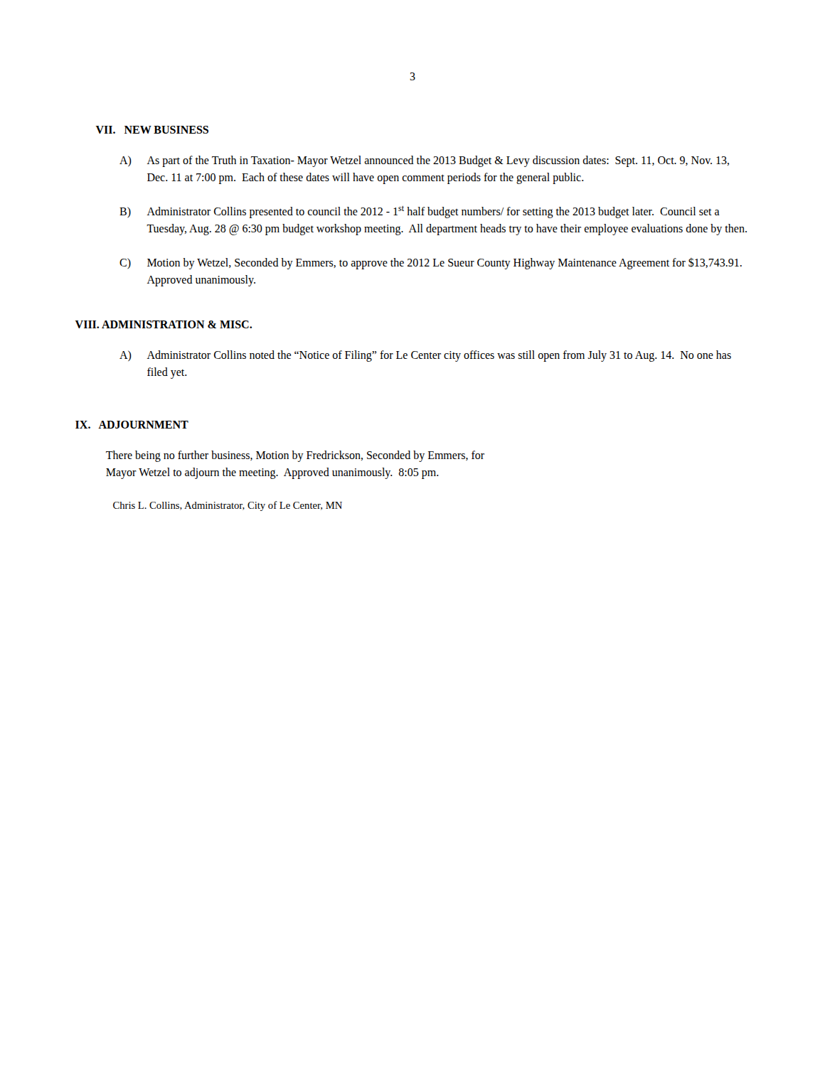3
VII. NEW BUSINESS
A) As part of the Truth in Taxation- Mayor Wetzel announced the 2013 Budget & Levy discussion dates: Sept. 11, Oct. 9, Nov. 13, Dec. 11 at 7:00 pm. Each of these dates will have open comment periods for the general public.
B) Administrator Collins presented to council the 2012 - 1st half budget numbers/ for setting the 2013 budget later. Council set a Tuesday, Aug. 28 @ 6:30 pm budget workshop meeting. All department heads try to have their employee evaluations done by then.
C) Motion by Wetzel, Seconded by Emmers, to approve the 2012 Le Sueur County Highway Maintenance Agreement for $13,743.91. Approved unanimously.
VIII. ADMINISTRATION & MISC.
A) Administrator Collins noted the “Notice of Filing” for Le Center city offices was still open from July 31 to Aug. 14. No one has filed yet.
IX. ADJOURNMENT
There being no further business, Motion by Fredrickson, Seconded by Emmers, for
Mayor Wetzel to adjourn the meeting. Approved unanimously. 8:05 pm.
Chris L. Collins, Administrator, City of Le Center, MN